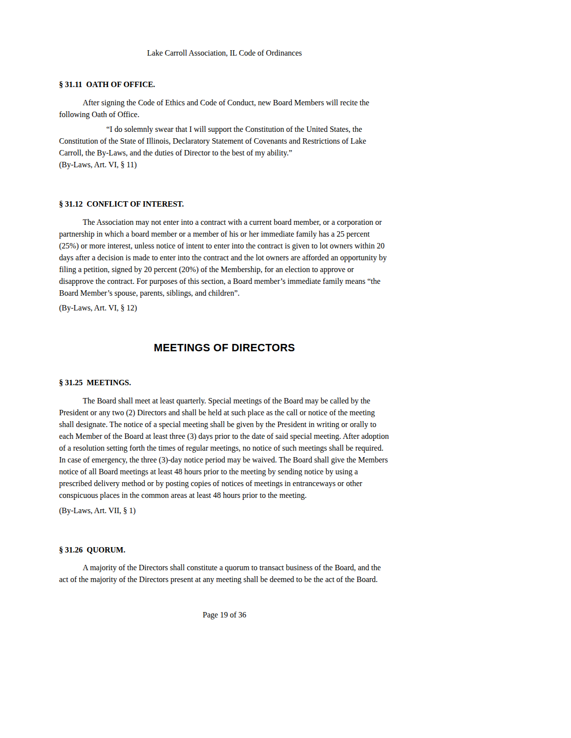Lake Carroll Association, IL Code of Ordinances
§ 31.11 OATH OF OFFICE.
After signing the Code of Ethics and Code of Conduct, new Board Members will recite the following Oath of Office.
“I do solemnly swear that I will support the Constitution of the United States, the Constitution of the State of Illinois, Declaratory Statement of Covenants and Restrictions of Lake Carroll, the By-Laws, and the duties of Director to the best of my ability.”
(By-Laws, Art. VI, § 11)
§ 31.12 CONFLICT OF INTEREST.
The Association may not enter into a contract with a current board member, or a corporation or partnership in which a board member or a member of his or her immediate family has a 25 percent (25%) or more interest, unless notice of intent to enter into the contract is given to lot owners within 20 days after a decision is made to enter into the contract and the lot owners are afforded an opportunity by filing a petition, signed by 20 percent (20%) of the Membership, for an election to approve or disapprove the contract. For purposes of this section, a Board member’s immediate family means “the Board Member’s spouse, parents, siblings, and children”.
(By-Laws, Art. VI, § 12)
MEETINGS OF DIRECTORS
§ 31.25 MEETINGS.
The Board shall meet at least quarterly. Special meetings of the Board may be called by the President or any two (2) Directors and shall be held at such place as the call or notice of the meeting shall designate. The notice of a special meeting shall be given by the President in writing or orally to each Member of the Board at least three (3) days prior to the date of said special meeting. After adoption of a resolution setting forth the times of regular meetings, no notice of such meetings shall be required. In case of emergency, the three (3)-day notice period may be waived. The Board shall give the Members notice of all Board meetings at least 48 hours prior to the meeting by sending notice by using a prescribed delivery method or by posting copies of notices of meetings in entranceways or other conspicuous places in the common areas at least 48 hours prior to the meeting.
(By-Laws, Art. VII, § 1)
§ 31.26 QUORUM.
A majority of the Directors shall constitute a quorum to transact business of the Board, and the act of the majority of the Directors present at any meeting shall be deemed to be the act of the Board.
Page 19 of 36